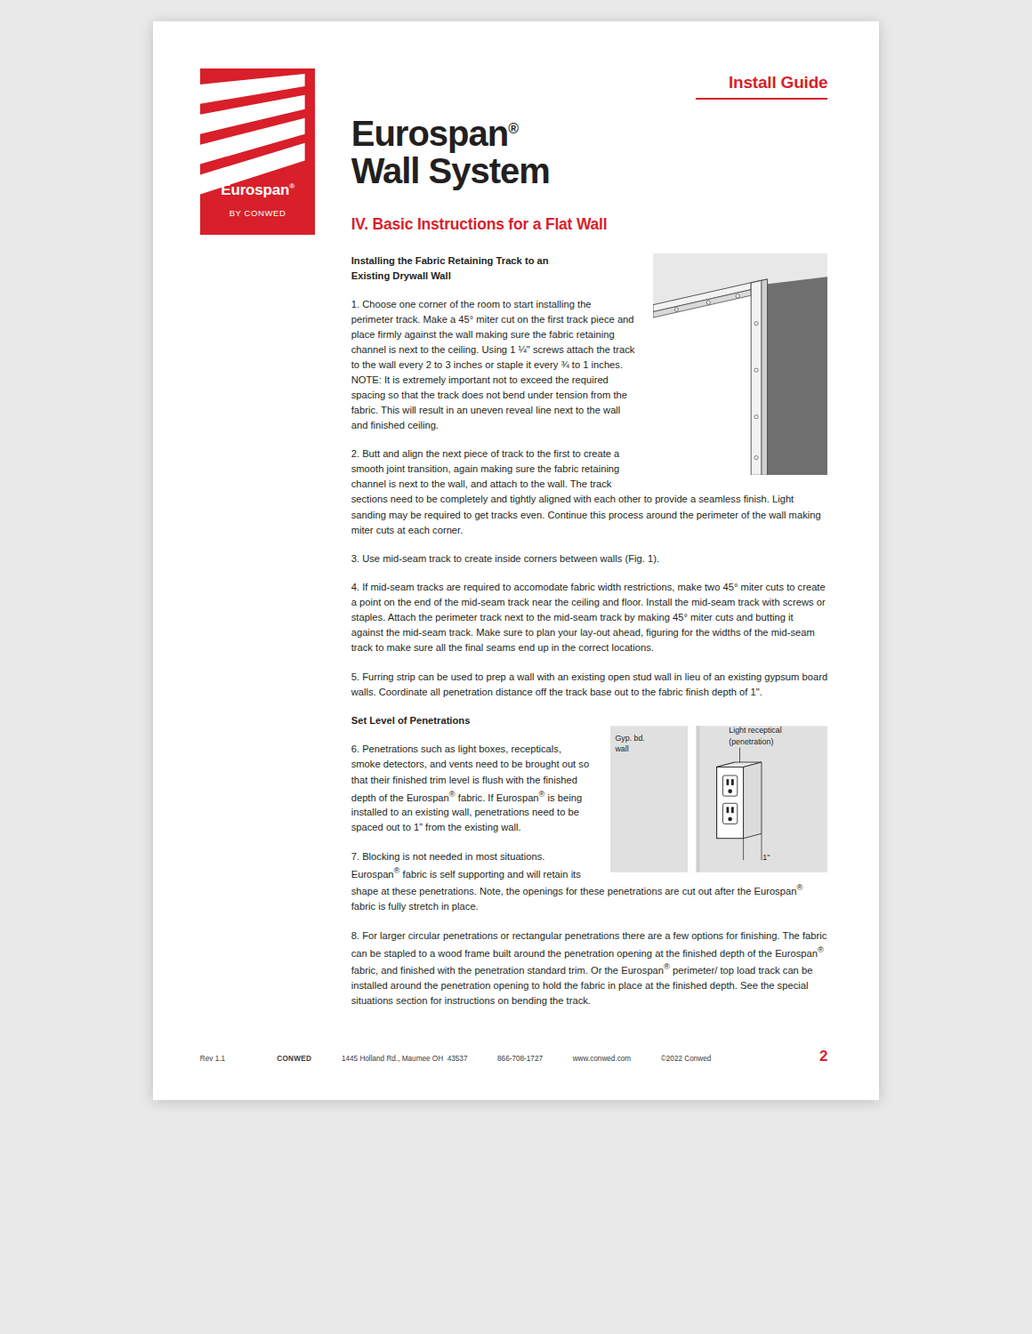Eurospan®
BY CONWED
Install Guide
Eurospan®
Wall System
IV. Basic Instructions for a Flat Wall
Installing the Fabric Retaining Track to an
Existing Drywall Wall
1. Choose one corner of the room to start installing the perimeter track. Make a 45° miter cut on the first track piece and place firmly against the wall making sure the fabric retaining channel is next to the ceiling. Using 1 ¼" screws attach the track to the wall every 2 to 3 inches or staple it every ¾ to 1 inches. NOTE: It is extremely important not to exceed the required spacing so that the track does not bend under tension from the fabric. This will result in an uneven reveal line next to the wall and finished ceiling.
2. Butt and align the next piece of track to the first to create a smooth joint transition, again making sure the fabric retaining channel is next to the wall, and attach to the wall. The track sections need to be completely and tightly aligned with each other to provide a seamless finish. Light sanding may be required to get tracks even. Continue this process around the perimeter of the wall making miter cuts at each corner.
3. Use mid-seam track to create inside corners between walls (Fig. 1).
4. If mid-seam tracks are required to accomodate fabric width restrictions, make two 45° miter cuts to create a point on the end of the mid-seam track near the ceiling and floor. Install the mid-seam track with screws or staples. Attach the perimeter track next to the mid-seam track by making 45° miter cuts and butting it against the mid-seam track. Make sure to plan your lay-out ahead, figuring for the widths of the mid-seam track to make sure all the final seams end up in the correct locations.
5. Furring strip can be used to prep a wall with an existing open stud wall in lieu of an existing gypsum board walls. Coordinate all penetration distance off the track base out to the fabric finish depth of 1".
Gyp. bd. wall Light receptical (penetration) 1"
Set Level of Penetrations
6. Penetrations such as light boxes, recepticals, smoke detectors, and vents need to be brought out so that their finished trim level is flush with the finished depth of the Eurospan® fabric. If Eurospan® is being installed to an existing wall, penetrations need to be spaced out to 1” from the existing wall.
7. Blocking is not needed in most situations. Eurospan® fabric is self supporting and will retain its shape at these penetrations. Note, the openings for these penetrations are cut out after the Eurospan® fabric is fully stretch in place.
8. For larger circular penetrations or rectangular penetrations there are a few options for finishing. The fabric can be stapled to a wood frame built around the penetration opening at the finished depth of the Eurospan® fabric, and finished with the penetration standard trim. Or the Eurospan® perimeter/ top load track can be installed around the penetration opening to hold the fabric in place at the finished depth. See the special situations section for instructions on bending the track.
Rev 1.1 CONWED 1445 Holland Rd., Maumee OH 43537 866-708-1727 www.conwed.com ©2022 Conwed 2